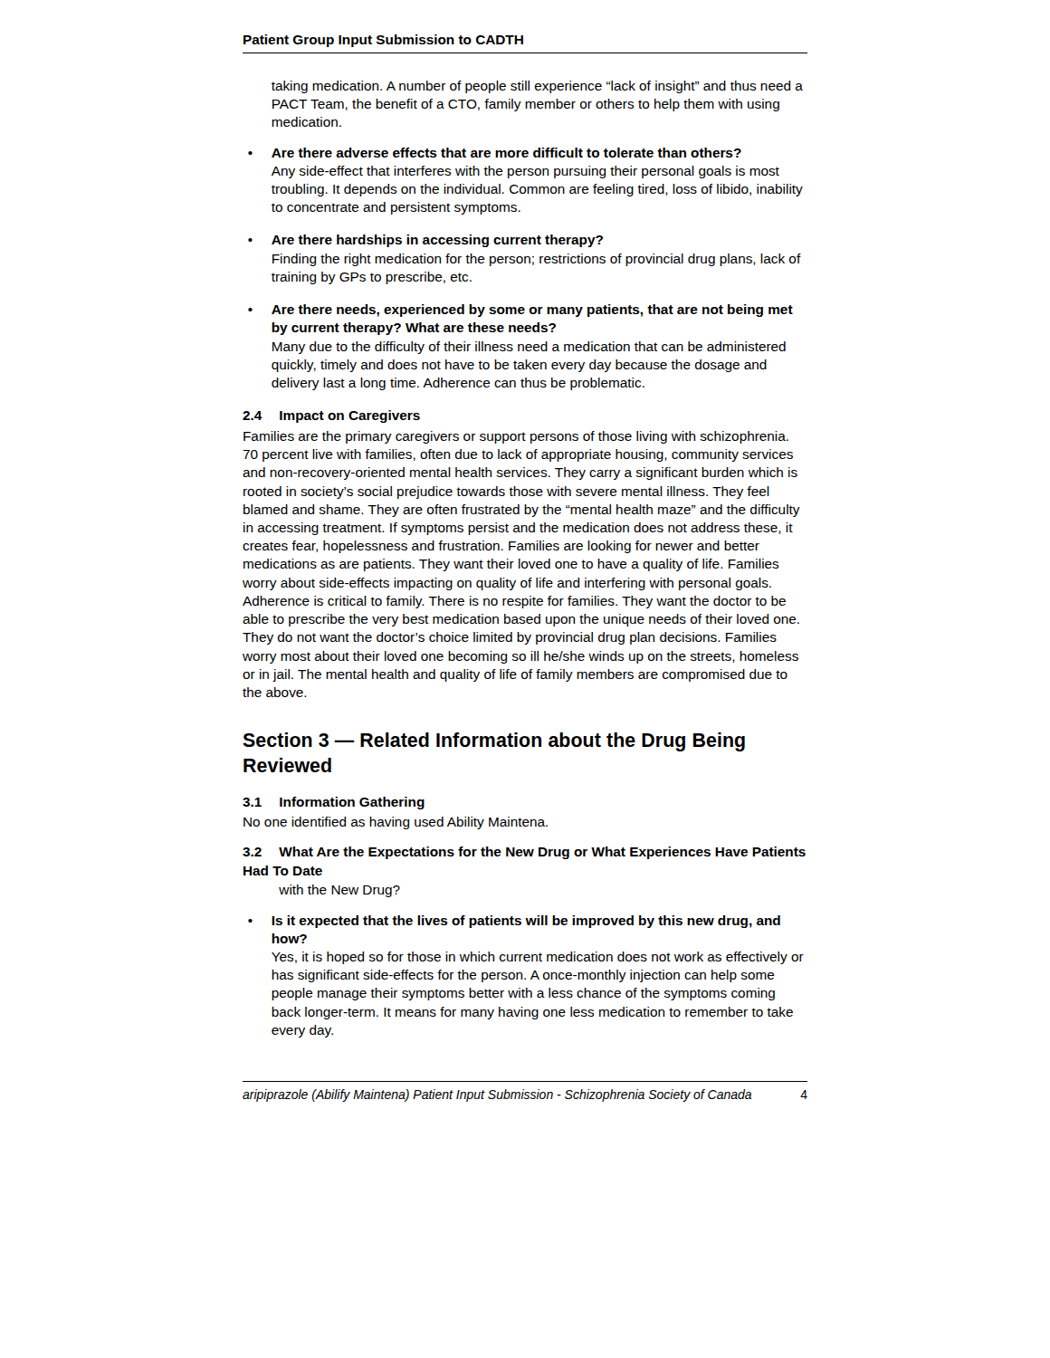Patient Group Input Submission to CADTH
taking medication. A number of people still experience “lack of insight” and thus need a PACT Team, the benefit of a CTO, family member or others to help them with using medication.
Are there adverse effects that are more difficult to tolerate than others? Any side-effect that interferes with the person pursuing their personal goals is most troubling. It depends on the individual. Common are feeling tired, loss of libido, inability to concentrate and persistent symptoms.
Are there hardships in accessing current therapy? Finding the right medication for the person; restrictions of provincial drug plans, lack of training by GPs to prescribe, etc.
Are there needs, experienced by some or many patients, that are not being met by current therapy? What are these needs? Many due to the difficulty of their illness need a medication that can be administered quickly, timely and does not have to be taken every day because the dosage and delivery last a long time. Adherence can thus be problematic.
2.4 Impact on Caregivers
Families are the primary caregivers or support persons of those living with schizophrenia. 70 percent live with families, often due to lack of appropriate housing, community services and non-recovery-oriented mental health services. They carry a significant burden which is rooted in society’s social prejudice towards those with severe mental illness. They feel blamed and shame. They are often frustrated by the “mental health maze” and the difficulty in accessing treatment. If symptoms persist and the medication does not address these, it creates fear, hopelessness and frustration. Families are looking for newer and better medications as are patients. They want their loved one to have a quality of life. Families worry about side-effects impacting on quality of life and interfering with personal goals. Adherence is critical to family. There is no respite for families. They want the doctor to be able to prescribe the very best medication based upon the unique needs of their loved one. They do not want the doctor’s choice limited by provincial drug plan decisions. Families worry most about their loved one becoming so ill he/she winds up on the streets, homeless or in jail. The mental health and quality of life of family members are compromised due to the above.
Section 3 — Related Information about the Drug Being Reviewed
3.1 Information Gathering
No one identified as having used Ability Maintena.
3.2 What Are the Expectations for the New Drug or What Experiences Have Patients Had To Date
with the New Drug?
Is it expected that the lives of patients will be improved by this new drug, and how? Yes, it is hoped so for those in which current medication does not work as effectively or has significant side-effects for the person. A once-monthly injection can help some people manage their symptoms better with a less chance of the symptoms coming back longer-term. It means for many having one less medication to remember to take every day.
aripiprazole (Abilify Maintena) Patient Input Submission - Schizophrenia Society of Canada 4